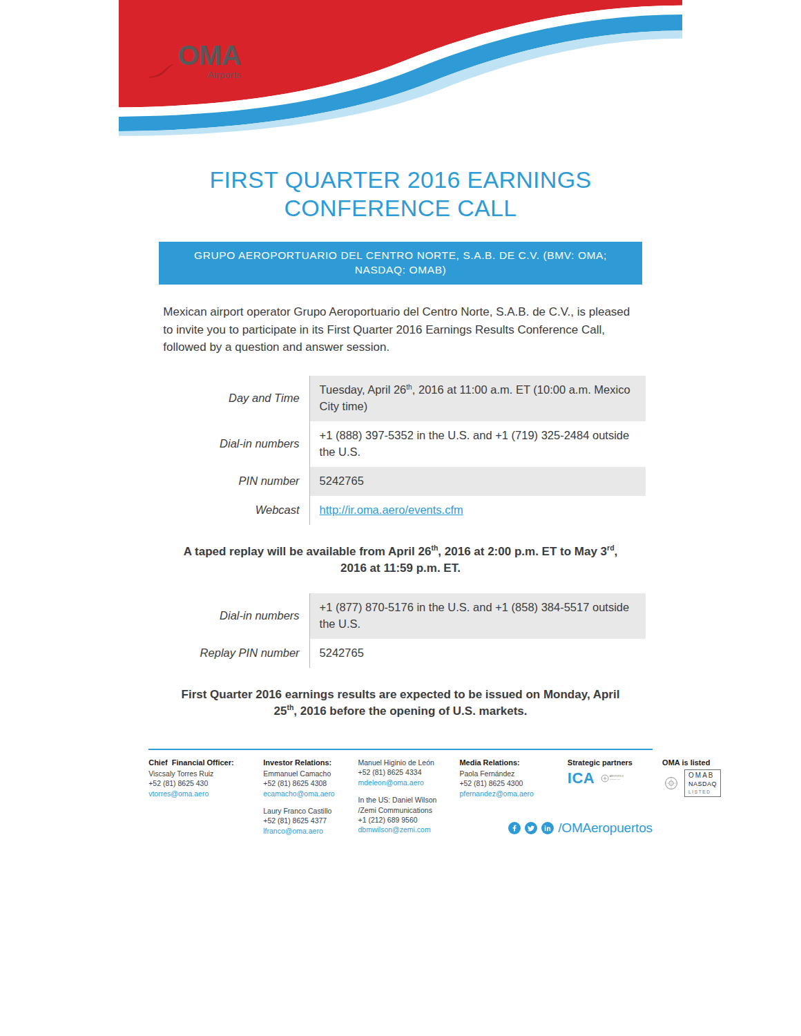OMA Airports
FIRST QUARTER 2016 EARNINGS
CONFERENCE CALL
GRUPO AEROPORTUARIO DEL CENTRO NORTE, S.A.B. DE C.V. (BMV: OMA; NASDAQ: OMAB)
Mexican airport operator Grupo Aeroportuario del Centro Norte, S.A.B. de C.V., is pleased to invite you to participate in its First Quarter 2016 Earnings Results Conference Call, followed by a question and answer session.
| Day and Time | Tuesday, April 26 th , 2016 at 11:00 a.m. ET (10:00 a.m. Mexico City time) |
| Dial-in numbers | +1 (888) 397-5352 in the U.S. and +1 (719) 325-2484 outside the U.S. |
| PIN number | 5242765 |
| Webcast | http://ir.oma.aero/events.cfm |
A taped replay will be available from April 26th, 2016 at 2:00 p.m. ET to May 3rd, 2016 at 11:59 p.m. ET.
| Dial-in numbers | +1 (877) 870-5176 in the U.S. and +1 (858) 384-5517 outside the U.S. |
| Replay PIN number | 5242765 |
First Quarter 2016 earnings results are expected to be issued on Monday, April 25th, 2016 before the opening of U.S. markets.
Chief Financial Officer:
Viscsaly Torres Ruiz
+52 (81) 8625 430
vtorres@oma.aero
Investor Relations:
Emmanuel Camacho
+52 (81) 8625 4308
ecamacho@oma.aero
Laury Franco Castillo
+52 (81) 8625 4377
lfranco@oma.aero
Manuel Higinio de León
+52 (81) 8625 4334
mdeleon@oma.aero
In the US: Daniel Wilson /Zemi Communications
+1 (212) 689 9560
dbmwilson@zemi.com
Media Relations:
Paola Fernández
+52 (81) 8625 4300
pfernandez@oma.aero
Strategic partners
ICA AÉROPORTS DE PARIS GROUPE ADP
OMA is listed
OMAB
NASDAQ
LISTED
/OMAeropuertos